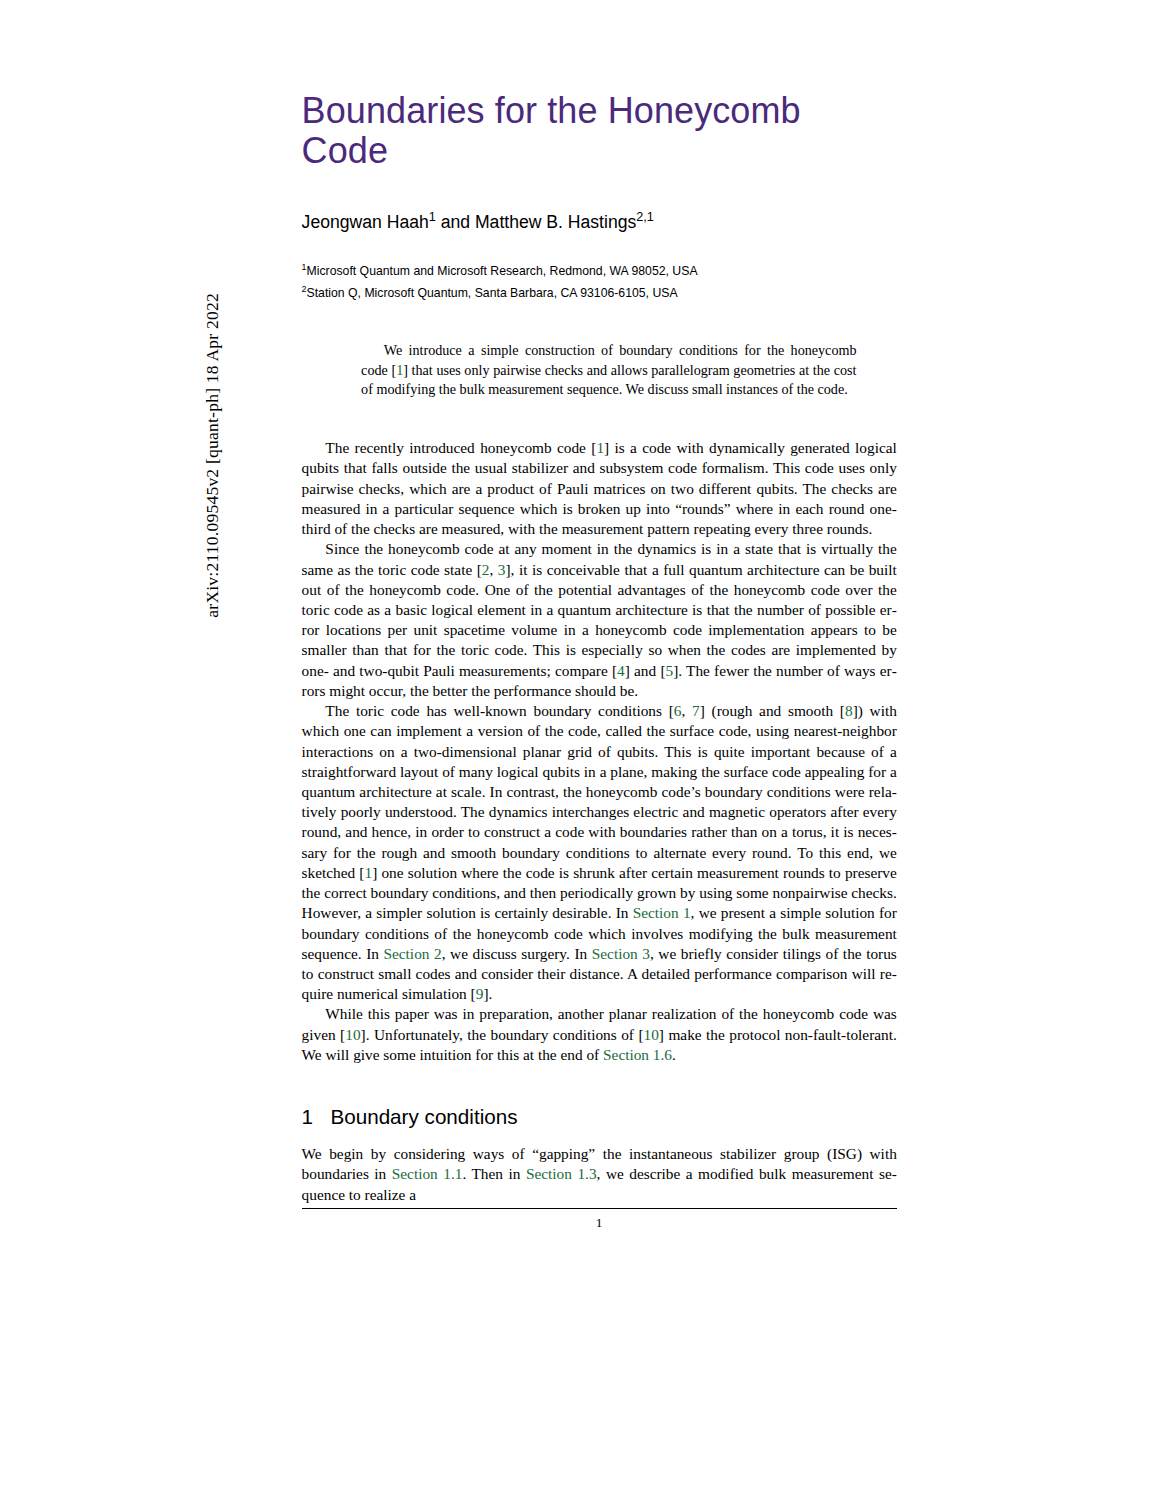arXiv:2110.09545v2 [quant-ph] 18 Apr 2022
Boundaries for the Honeycomb Code
Jeongwan Haah1 and Matthew B. Hastings2,1
1Microsoft Quantum and Microsoft Research, Redmond, WA 98052, USA
2Station Q, Microsoft Quantum, Santa Barbara, CA 93106-6105, USA
We introduce a simple construction of boundary conditions for the honeycomb code [1] that uses only pairwise checks and allows parallelogram geometries at the cost of modifying the bulk measurement sequence. We discuss small instances of the code.
The recently introduced honeycomb code [1] is a code with dynamically generated logical qubits that falls outside the usual stabilizer and subsystem code formalism. This code uses only pairwise checks, which are a product of Pauli matrices on two different qubits. The checks are measured in a particular sequence which is broken up into “rounds” where in each round one-third of the checks are measured, with the measurement pattern repeating every three rounds.
Since the honeycomb code at any moment in the dynamics is in a state that is virtually the same as the toric code state [2, 3], it is conceivable that a full quantum architecture can be built out of the honeycomb code. One of the potential advantages of the honeycomb code over the toric code as a basic logical element in a quantum architecture is that the number of possible error locations per unit spacetime volume in a honeycomb code implementation appears to be smaller than that for the toric code. This is especially so when the codes are implemented by one- and two-qubit Pauli measurements; compare [4] and [5]. The fewer the number of ways errors might occur, the better the performance should be.
The toric code has well-known boundary conditions [6, 7] (rough and smooth [8]) with which one can implement a version of the code, called the surface code, using nearest-neighbor interactions on a two-dimensional planar grid of qubits. This is quite important because of a straightforward layout of many logical qubits in a plane, making the surface code appealing for a quantum architecture at scale. In contrast, the honeycomb code’s boundary conditions were relatively poorly understood. The dynamics interchanges electric and magnetic operators after every round, and hence, in order to construct a code with boundaries rather than on a torus, it is necessary for the rough and smooth boundary conditions to alternate every round. To this end, we sketched [1] one solution where the code is shrunk after certain measurement rounds to preserve the correct boundary conditions, and then periodically grown by using some nonpairwise checks. However, a simpler solution is certainly desirable. In Section 1, we present a simple solution for boundary conditions of the honeycomb code which involves modifying the bulk measurement sequence. In Section 2, we discuss surgery. In Section 3, we briefly consider tilings of the torus to construct small codes and consider their distance. A detailed performance comparison will require numerical simulation [9].
While this paper was in preparation, another planar realization of the honeycomb code was given [10]. Unfortunately, the boundary conditions of [10] make the protocol non-fault-tolerant. We will give some intuition for this at the end of Section 1.6.
1 Boundary conditions
We begin by considering ways of “gapping” the instantaneous stabilizer group (ISG) with boundaries in Section 1.1. Then in Section 1.3, we describe a modified bulk measurement sequence to realize a
1